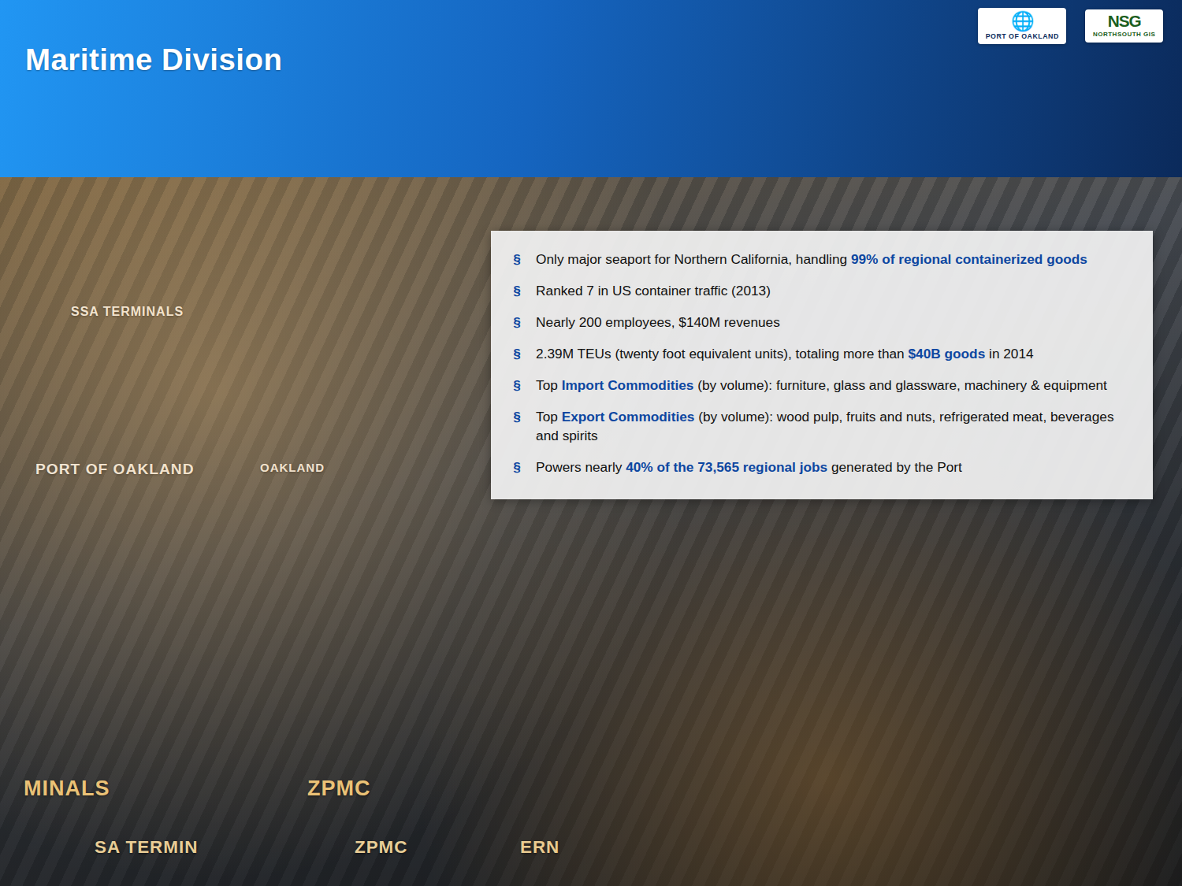🌐 PORT OF OAKLAND
NSG NORTHSOUTH GIS
Maritime Division
SSA TERMINALS PORT OF OAKLAND OAKLAND MINALS ZPMC SA TERMIN ZPMC ERN
Only major seaport for Northern California, handling 99% of regional containerized goods
Ranked 7 in US container traffic (2013)
Nearly 200 employees, $140M revenues
2.39M TEUs (twenty foot equivalent units), totaling more than $40B goods in 2014
Top Import Commodities (by volume): furniture, glass and glassware, machinery & equipment
Top Export Commodities (by volume): wood pulp, fruits and nuts, refrigerated meat, beverages and spirits
Powers nearly 40% of the 73,565 regional jobs generated by the Port